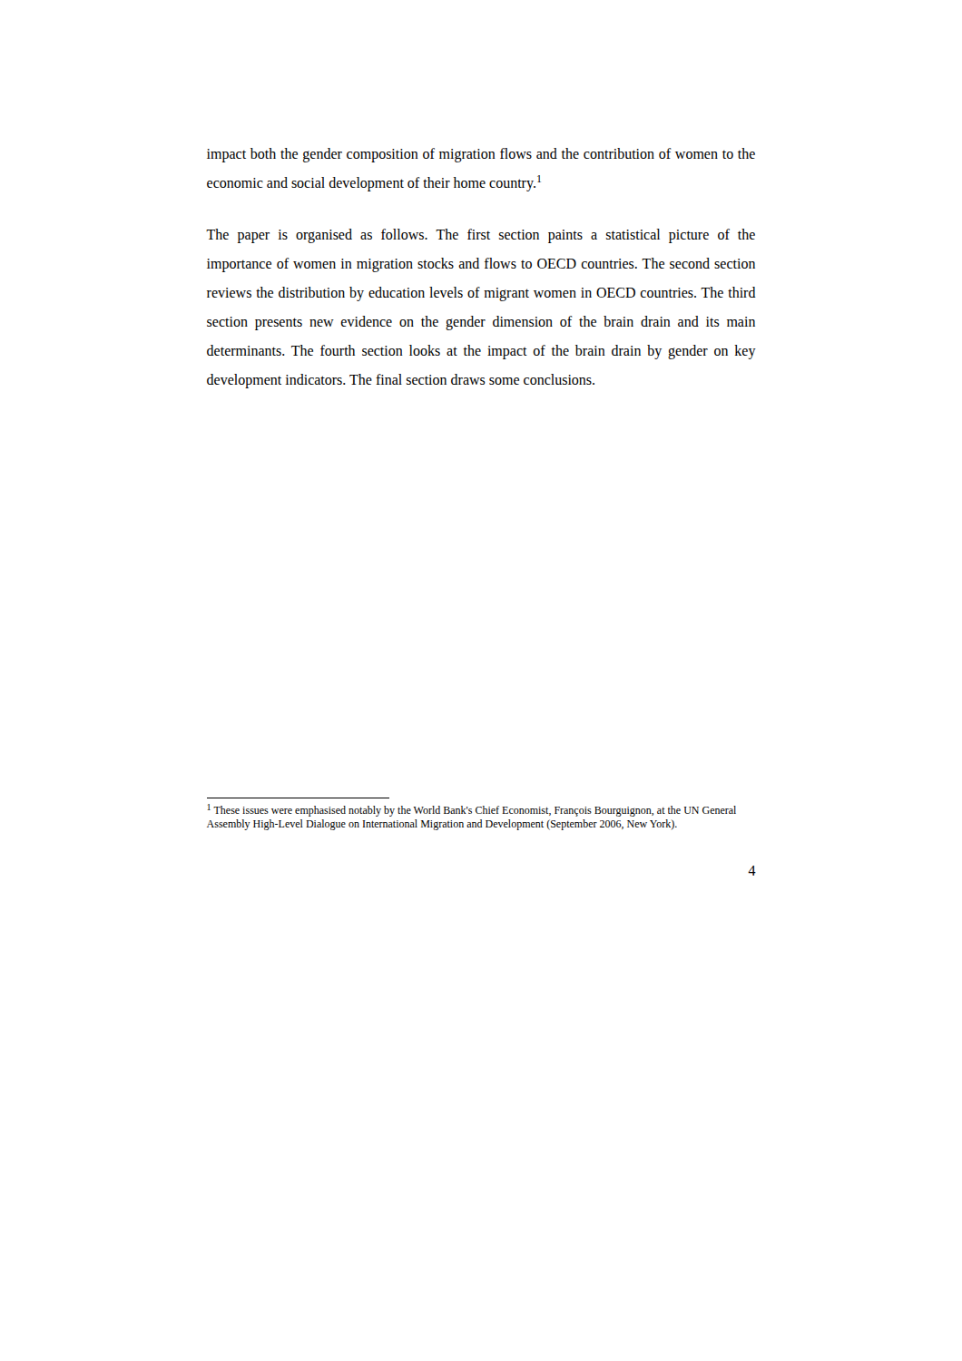impact both the gender composition of migration flows and the contribution of women to the economic and social development of their home country.1
The paper is organised as follows. The first section paints a statistical picture of the importance of women in migration stocks and flows to OECD countries. The second section reviews the distribution by education levels of migrant women in OECD countries. The third section presents new evidence on the gender dimension of the brain drain and its main determinants. The fourth section looks at the impact of the brain drain by gender on key development indicators. The final section draws some conclusions.
1 These issues were emphasised notably by the World Bank's Chief Economist, François Bourguignon, at the UN General Assembly High-Level Dialogue on International Migration and Development (September 2006, New York).
4